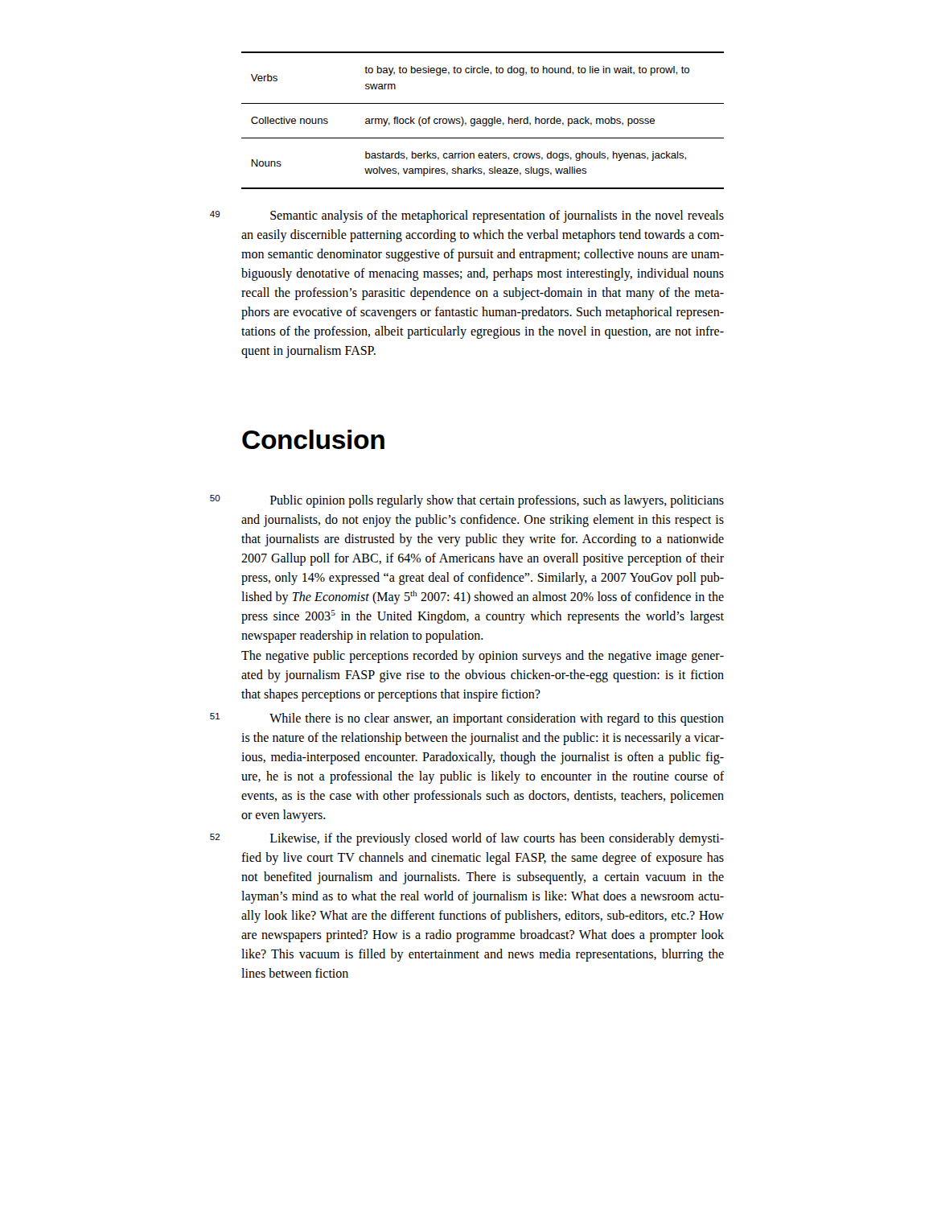| Verbs | to bay, to besiege, to circle, to dog, to hound, to lie in wait, to prowl, to swarm |
| Collective nouns | army, flock (of crows), gaggle, herd, horde, pack, mobs, posse |
| Nouns | bastards, berks, carrion eaters, crows, dogs, ghouls, hyenas, jackals, wolves, vampires, sharks, sleaze, slugs, wallies |
49
Semantic analysis of the metaphorical representation of journalists in the novel reveals an easily discernible patterning according to which the verbal metaphors tend towards a common semantic denominator suggestive of pursuit and entrapment; collective nouns are unambiguously denotative of menacing masses; and, perhaps most interestingly, individual nouns recall the profession’s parasitic dependence on a subject-domain in that many of the metaphors are evocative of scavengers or fantastic human-predators. Such metaphorical representations of the profession, albeit particularly egregious in the novel in question, are not infrequent in journalism FASP.
Conclusion
50
Public opinion polls regularly show that certain professions, such as lawyers, politicians and journalists, do not enjoy the public’s confidence. One striking element in this respect is that journalists are distrusted by the very public they write for. According to a nationwide 2007 Gallup poll for ABC, if 64% of Americans have an overall positive perception of their press, only 14% expressed “a great deal of confidence”. Similarly, a 2007 YouGov poll published by The Economist (May 5th 2007: 41) showed an almost 20% loss of confidence in the press since 20035 in the United Kingdom, a country which represents the world’s largest newspaper readership in relation to population.
The negative public perceptions recorded by opinion surveys and the negative image generated by journalism FASP give rise to the obvious chicken-or-the-egg question: is it fiction that shapes perceptions or perceptions that inspire fiction?
51
While there is no clear answer, an important consideration with regard to this question is the nature of the relationship between the journalist and the public: it is necessarily a vicarious, media-interposed encounter. Paradoxically, though the journalist is often a public figure, he is not a professional the lay public is likely to encounter in the routine course of events, as is the case with other professionals such as doctors, dentists, teachers, policemen or even lawyers.
52
Likewise, if the previously closed world of law courts has been considerably demystified by live court TV channels and cinematic legal FASP, the same degree of exposure has not benefited journalism and journalists. There is subsequently, a certain vacuum in the layman’s mind as to what the real world of journalism is like: What does a newsroom actually look like? What are the different functions of publishers, editors, sub-editors, etc.? How are newspapers printed? How is a radio programme broadcast? What does a prompter look like? This vacuum is filled by entertainment and news media representations, blurring the lines between fiction